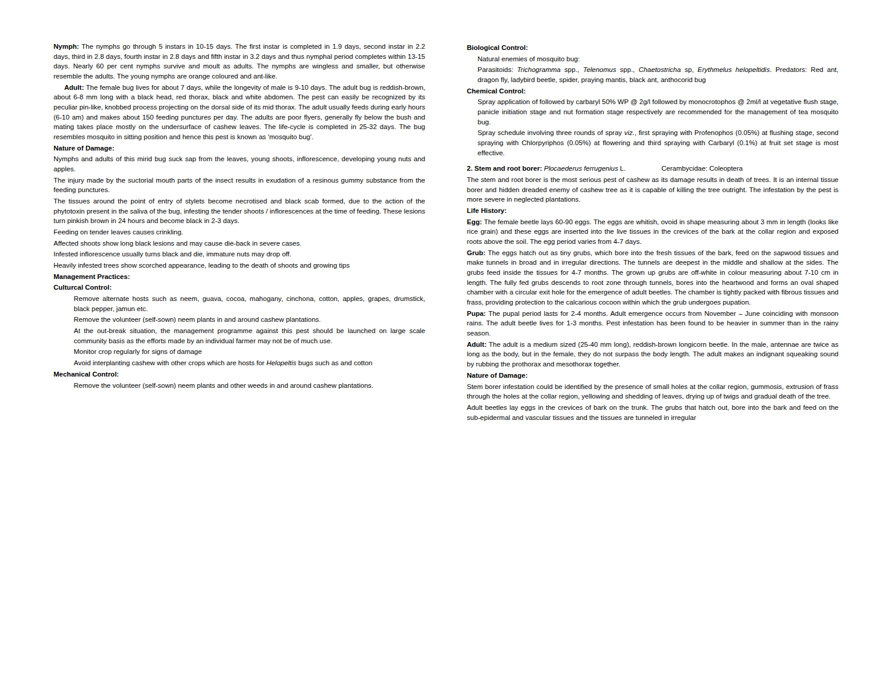Nymph: The nymphs go through 5 instars in 10-15 days. The first instar is completed in 1.9 days, second instar in 2.2 days, third in 2.8 days, fourth instar in 2.8 days and fifth instar in 3.2 days and thus nymphal period completes within 13-15 days. Nearly 60 per cent nymphs survive and moult as adults. The nymphs are wingless and smaller, but otherwise resemble the adults. The young nymphs are orange coloured and ant-like.
Adult: The female bug lives for about 7 days, while the longevity of male is 9-10 days. The adult bug is reddish-brown, about 6-8 mm long with a black head, red thorax, black and white abdomen. The pest can easily be recognized by its peculiar pin-like, knobbed process projecting on the dorsal side of its mid thorax. The adult usually feeds during early hours (6-10 am) and makes about 150 feeding punctures per day. The adults are poor flyers, generally fly below the bush and mating takes place mostly on the undersurface of cashew leaves. The life-cycle is completed in 25-32 days. The bug resembles mosquito in sitting position and hence this pest is known as 'mosquito bug'.
Nature of Damage:
Nymphs and adults of this mirid bug suck sap from the leaves, young shoots, inflorescence, developing young nuts and apples.
The injury made by the suctorial mouth parts of the insect results in exudation of a resinous gummy substance from the feeding punctures.
The tissues around the point of entry of stylets become necrotised and black scab formed, due to the action of the phytotoxin present in the saliva of the bug, infesting the tender shoots / inflorescences at the time of feeding. These lesions turn pinkish brown in 24 hours and become black in 2-3 days.
Feeding on tender leaves causes crinkling.
Affected shoots show long black lesions and may cause die-back in severe cases.
Infested inflorescence usually turns black and die, immature nuts may drop off.
Heavily infested trees show scorched appearance, leading to the death of shoots and growing tips
Management Practices:
Culturcal Control:
Remove alternate hosts such as neem, guava, cocoa, mahogany, cinchona, cotton, apples, grapes, drumstick, black pepper, jamun etc.
Remove the volunteer (self-sown) neem plants in and around cashew plantations.
At the out-break situation, the management programme against this pest should be launched on large scale community basis as the efforts made by an individual farmer may not be of much use.
Monitor crop regularly for signs of damage
Avoid interplanting cashew with other crops which are hosts for Helopeltis bugs such as and cotton
Mechanical Control:
Remove the volunteer (self-sown) neem plants and other weeds in and around cashew plantations.
Biological Control:
Natural enemies of mosquito bug:
Parasitoids: Trichogramma spp., Telenomus spp., Chaetostricha sp, Erythmelus helopeltidis. Predators: Red ant, dragon fly, ladybird beetle, spider, praying mantis, black ant, anthocorid bug
Chemical Control:
Spray application of followed by carbaryl 50% WP @ 2g/l followed by monocrotophos @ 2ml/l at vegetative flush stage, panicle initiation stage and nut formation stage respectively are recommended for the management of tea mosquito bug.
Spray schedule involving three rounds of spray viz., first spraying with Profenophos (0.05%) at flushing stage, second spraying with Chlorpyriphos (0.05%) at flowering and third spraying with Carbaryl (0.1%) at fruit set stage is most effective.
2. Stem and root borer: Plocaederus ferrugenius L.Cerambycidae: Coleoptera
The stem and root borer is the most serious pest of cashew as its damage results in death of trees. It is an internal tissue borer and hidden dreaded enemy of cashew tree as it is capable of killing the tree outright. The infestation by the pest is more severe in neglected plantations.
Life History:
Egg: The female beetle lays 60-90 eggs. The eggs are whitish, ovoid in shape measuring about 3 mm in length (looks like rice grain) and these eggs are inserted into the live tissues in the crevices of the bark at the collar region and exposed roots above the soil. The egg period varies from 4-7 days.
Grub: The eggs hatch out as tiny grubs, which bore into the fresh tissues of the bark, feed on the sapwood tissues and make tunnels in broad and in irregular directions. The tunnels are deepest in the middle and shallow at the sides. The grubs feed inside the tissues for 4-7 months. The grown up grubs are off-white in colour measuring about 7-10 cm in length. The fully fed grubs descends to root zone through tunnels, bores into the heartwood and forms an oval shaped chamber with a circular exit hole for the emergence of adult beetles. The chamber is tightly packed with fibrous tissues and frass, providing protection to the calcarious cocoon within which the grub undergoes pupation.
Pupa: The pupal period lasts for 2-4 months. Adult emergence occurs from November – June coinciding with monsoon rains. The adult beetle lives for 1-3 months. Pest infestation has been found to be heavier in summer than in the rainy season.
Adult: The adult is a medium sized (25-40 mm long), reddish-brown longicorn beetle. In the male, antennae are twice as long as the body, but in the female, they do not surpass the body length. The adult makes an indignant squeaking sound by rubbing the prothorax and mesothorax together.
Nature of Damage:
Stem borer infestation could be identified by the presence of small holes at the collar region, gummosis, extrusion of frass through the holes at the collar region, yellowing and shedding of leaves, drying up of twigs and gradual death of the tree.
Adult beetles lay eggs in the crevices of bark on the trunk. The grubs that hatch out, bore into the bark and feed on the sub-epidermal and vascular tissues and the tissues are tunneled in irregular